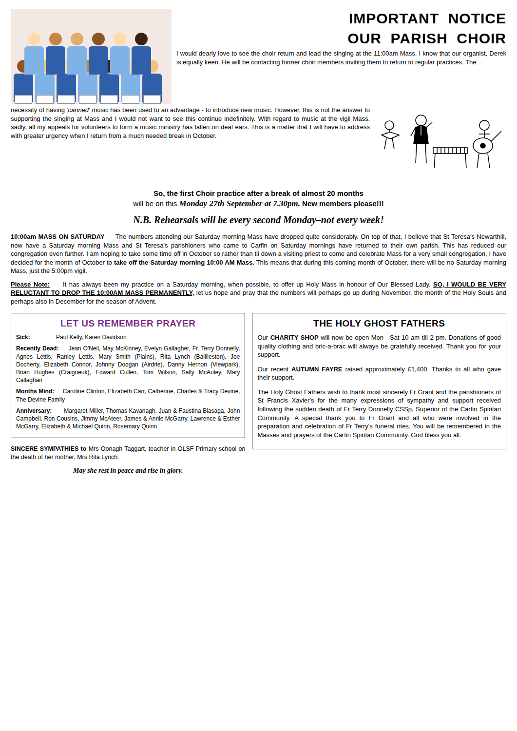IMPORTANT NOTICE OUR PARISH CHOIR
I would dearly love to see the choir return and lead the singing at the 11:00am Mass. I know that our organist, Derek is equally keen. He will be contacting former choir members inviting them to return to regular practices. The
necessity of having 'canned' music has been used to an advantage - to introduce new music. However, this is not the answer to supporting the singing at Mass and I would not want to see this continue indefinitely. With regard to music at the vigil Mass, sadly, all my appeals for volunteers to form a music ministry has fallen on deaf ears. This is a matter that I will have to address with greater urgency when I return from a much needed break in October.
So, the first Choir practice after a break of almost 20 months
will be on this Monday 27th September at 7.30pm. New members please!!!
N.B. Rehearsals will be every second Monday–not every week!
10:00am MASS ON SATURDAY The numbers attending our Saturday morning Mass have dropped quite considerably. On top of that, I believe that St Teresa's Newarthill, now have a Saturday morning Mass and St Teresa's parishioners who came to Carfin on Saturday mornings have returned to their own parish. This has reduced our congregation even further. I am hoping to take some time off in October so rather than tii down a visiting priest to come and celebrate Mass for a very small congregation, I have decided for the month of October to take off the Saturday morning 10:00 AM Mass. This means that during this coming month of October, there will be no Saturday morning Mass, just the 5:00pm vigil.
Please Note: It has always been my practice on a Saturday morning, when possible, to offer up Holy Mass in honour of Our Blessed Lady. SO, I WOULD BE VERY RELUCTANT TO DROP THE 10:00AM MASS PERMANENTLY, let us hope and pray that the numbers will perhaps go up during November, the month of the Holy Souls and perhaps also in December for the season of Advent.
LET US REMEMBER PRAYER
Sick: Paul Kelly, Karen Davidson
Recently Dead: Jean O'Neil, May McKinney, Evelyn Gallagher, Fr. Terry Donnelly, Agnes Lettis, Ranley Lettis, Mary Smith (Plains), Rita Lynch (Baillieston), Joe Docherty, Elizabeth Connor, Johnny Doogan (Airdrie), Danny Hernon (Viewpark), Brian Hughes (Craigneuk), Edward Cullen, Tom Wilson, Sally McAuley, Mary Callaghan
Months Mind: Caroline Clinton, Elizabeth Carr, Catherine, Charles & Tracy Devine, The Devine Family
Anniversary: Margaret Miller, Thomas Kavanagh, Juan & Faustina Biasaga, John Campbell, Ron Cousins, Jimmy McAteer, James & Annie McGarry, Lawrence & Esther McGarry, Elizabeth & Michael Quinn, Rosemary Quinn
SINCERE SYMPATHIES to Mrs Oonagh Taggart, teacher in OLSF Primary school on the death of her mother, Mrs Rita Lynch.
May she rest in peace and rise in glory.
THE HOLY GHOST FATHERS
Our CHARITY SHOP will now be open Mon—Sat 10 am till 2 pm. Donations of good quality clothing and bric-a-brac will always be gratefully received. Thank you for your support.
Our recent AUTUMN FAYRE raised approximately £1,400. Thanks to all who gave their support.
The Holy Ghost Fathers wish to thank most sincerely Fr Grant and the parishioners of St Francis Xavier's for the many expressions of sympathy and support received following the sudden death of Fr Terry Donnelly CSSp, Superior of the Carfin Spiritan Community. A special thank you to Fr Grant and all who were involved in the preparation and celebration of Fr Terry's funeral rites. You will be remembered in the Masses and prayers of the Carfin Spiritan Community. God bless you all.